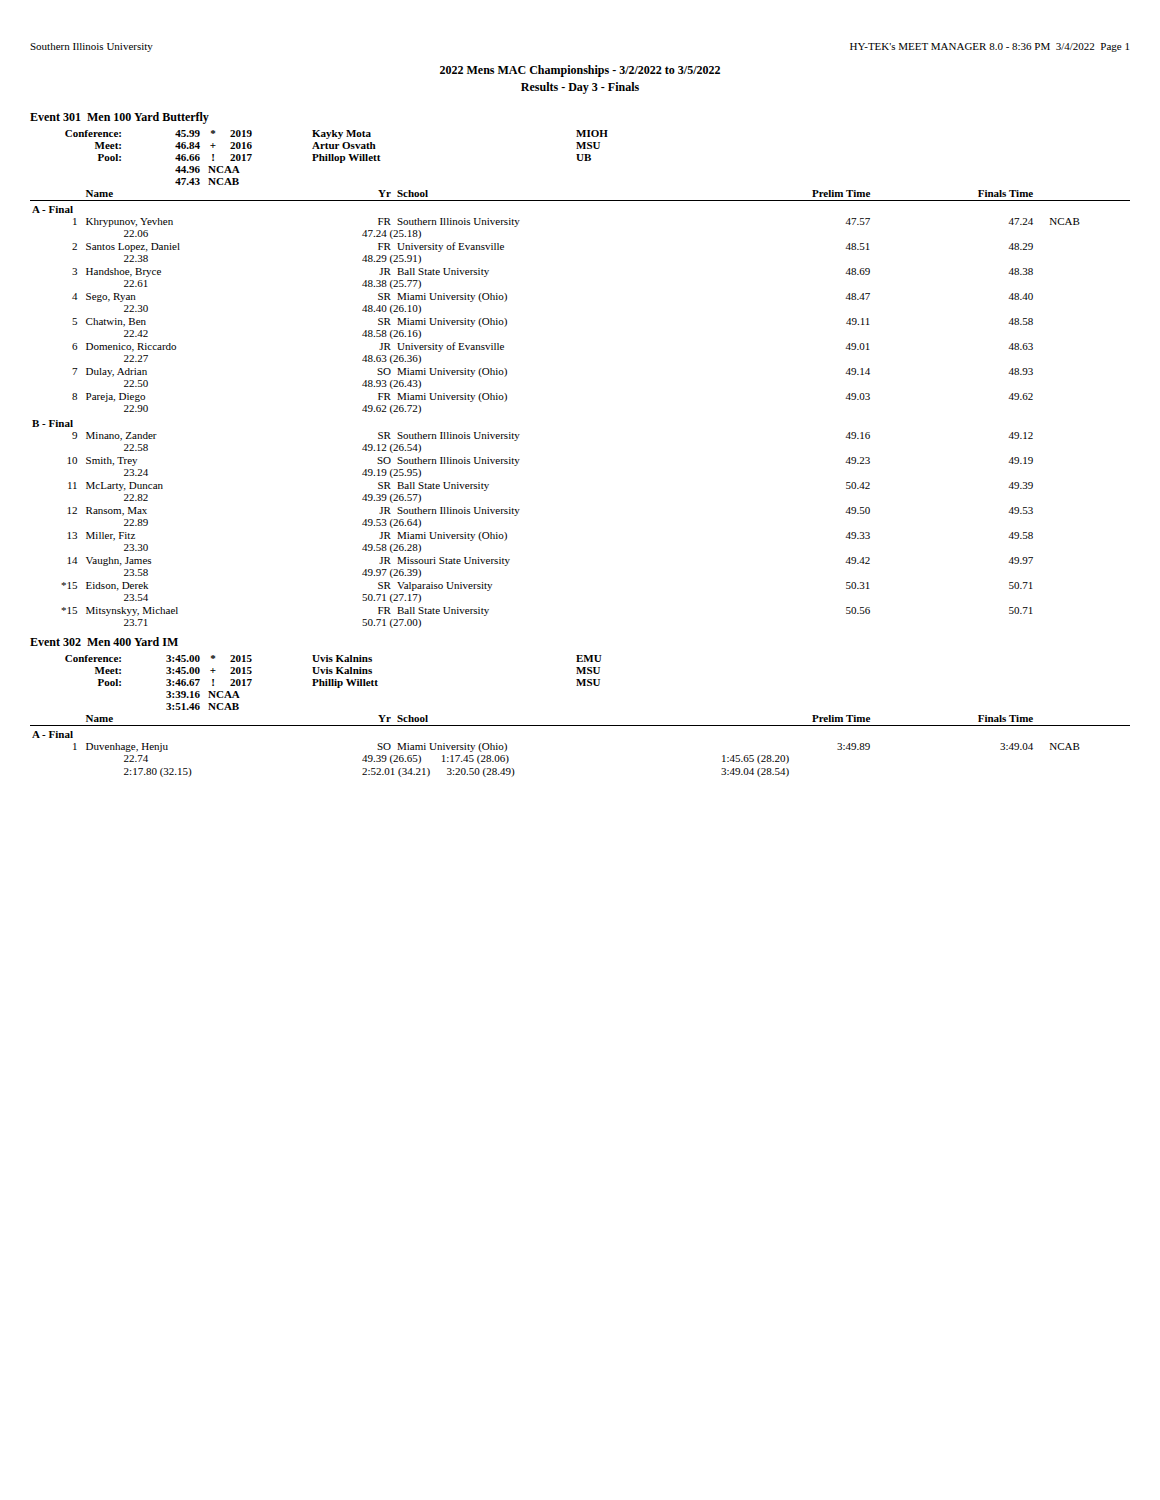Southern Illinois University
HY-TEK's MEET MANAGER 8.0 - 8:36 PM 3/4/2022 Page 1
2022 Mens MAC Championships - 3/2/2022 to 3/5/2022
Results - Day 3 - Finals
Event 301 Men 100 Yard Butterfly
| Conference: | 45.99 | * | 2019 | Kayky Mota | MIOH |
| Meet: | 46.84 | + | 2016 | Artur Osvath | MSU |
| Pool: | 46.66 | ! | 2017 | Phillop Willett | UB |
| | 44.96 | NCAA |
| | 47.43 | NCAB |
| | Name | Yr | School | Prelim Time | Finals Time | |
| A - Final |
| 1 | Khrypunov, Yevhen | FR | Southern Illinois University | 47.57 | 47.24 | NCAB |
| | 22.06 | 47.24 (25.18) | |
| 2 | Santos Lopez, Daniel | FR | University of Evansville | 48.51 | 48.29 | |
| | 22.38 | 48.29 (25.91) | |
| 3 | Handshoe, Bryce | JR | Ball State University | 48.69 | 48.38 | |
| | 22.61 | 48.38 (25.77) | |
| 4 | Sego, Ryan | SR | Miami University (Ohio) | 48.47 | 48.40 | |
| | 22.30 | 48.40 (26.10) | |
| 5 | Chatwin, Ben | SR | Miami University (Ohio) | 49.11 | 48.58 | |
| | 22.42 | 48.58 (26.16) | |
| 6 | Domenico, Riccardo | JR | University of Evansville | 49.01 | 48.63 | |
| | 22.27 | 48.63 (26.36) | |
| 7 | Dulay, Adrian | SO | Miami University (Ohio) | 49.14 | 48.93 | |
| | 22.50 | 48.93 (26.43) | |
| 8 | Pareja, Diego | FR | Miami University (Ohio) | 49.03 | 49.62 | |
| | 22.90 | 49.62 (26.72) | |
| B - Final |
| 9 | Minano, Zander | SR | Southern Illinois University | 49.16 | 49.12 | |
| | 22.58 | 49.12 (26.54) | |
| 10 | Smith, Trey | SO | Southern Illinois University | 49.23 | 49.19 | |
| | 23.24 | 49.19 (25.95) | |
| 11 | McLarty, Duncan | SR | Ball State University | 50.42 | 49.39 | |
| | 22.82 | 49.39 (26.57) | |
| 12 | Ransom, Max | JR | Southern Illinois University | 49.50 | 49.53 | |
| | 22.89 | 49.53 (26.64) | |
| 13 | Miller, Fitz | JR | Miami University (Ohio) | 49.33 | 49.58 | |
| | 23.30 | 49.58 (26.28) | |
| 14 | Vaughn, James | JR | Missouri State University | 49.42 | 49.97 | |
| | 23.58 | 49.97 (26.39) | |
| *15 | Eidson, Derek | SR | Valparaiso University | 50.31 | 50.71 | |
| | 23.54 | 50.71 (27.17) | |
| *15 | Mitsynskyy, Michael | FR | Ball State University | 50.56 | 50.71 | |
| | 23.71 | 50.71 (27.00) | |
Event 302 Men 400 Yard IM
| Conference: | 3:45.00 | * | 2015 | Uvis Kalnins | EMU |
| Meet: | 3:45.00 | + | 2015 | Uvis Kalnins | MSU |
| Pool: | 3:46.67 | ! | 2017 | Phillip Willett | MSU |
| | 3:39.16 | NCAA |
| | 3:51.46 | NCAB |
| | Name | Yr | School | Prelim Time | Finals Time | |
| A - Final |
| 1 | Duvenhage, Henju | SO | Miami University (Ohio) | 3:49.89 | 3:49.04 | NCAB |
| | 22.74 | 49.39 (26.65) 1:17.45 (28.06) | 1:45.65 (28.20) |
| | 2:17.80 (32.15) | 2:52.01 (34.21) 3:20.50 (28.49) | 3:49.04 (28.54) |